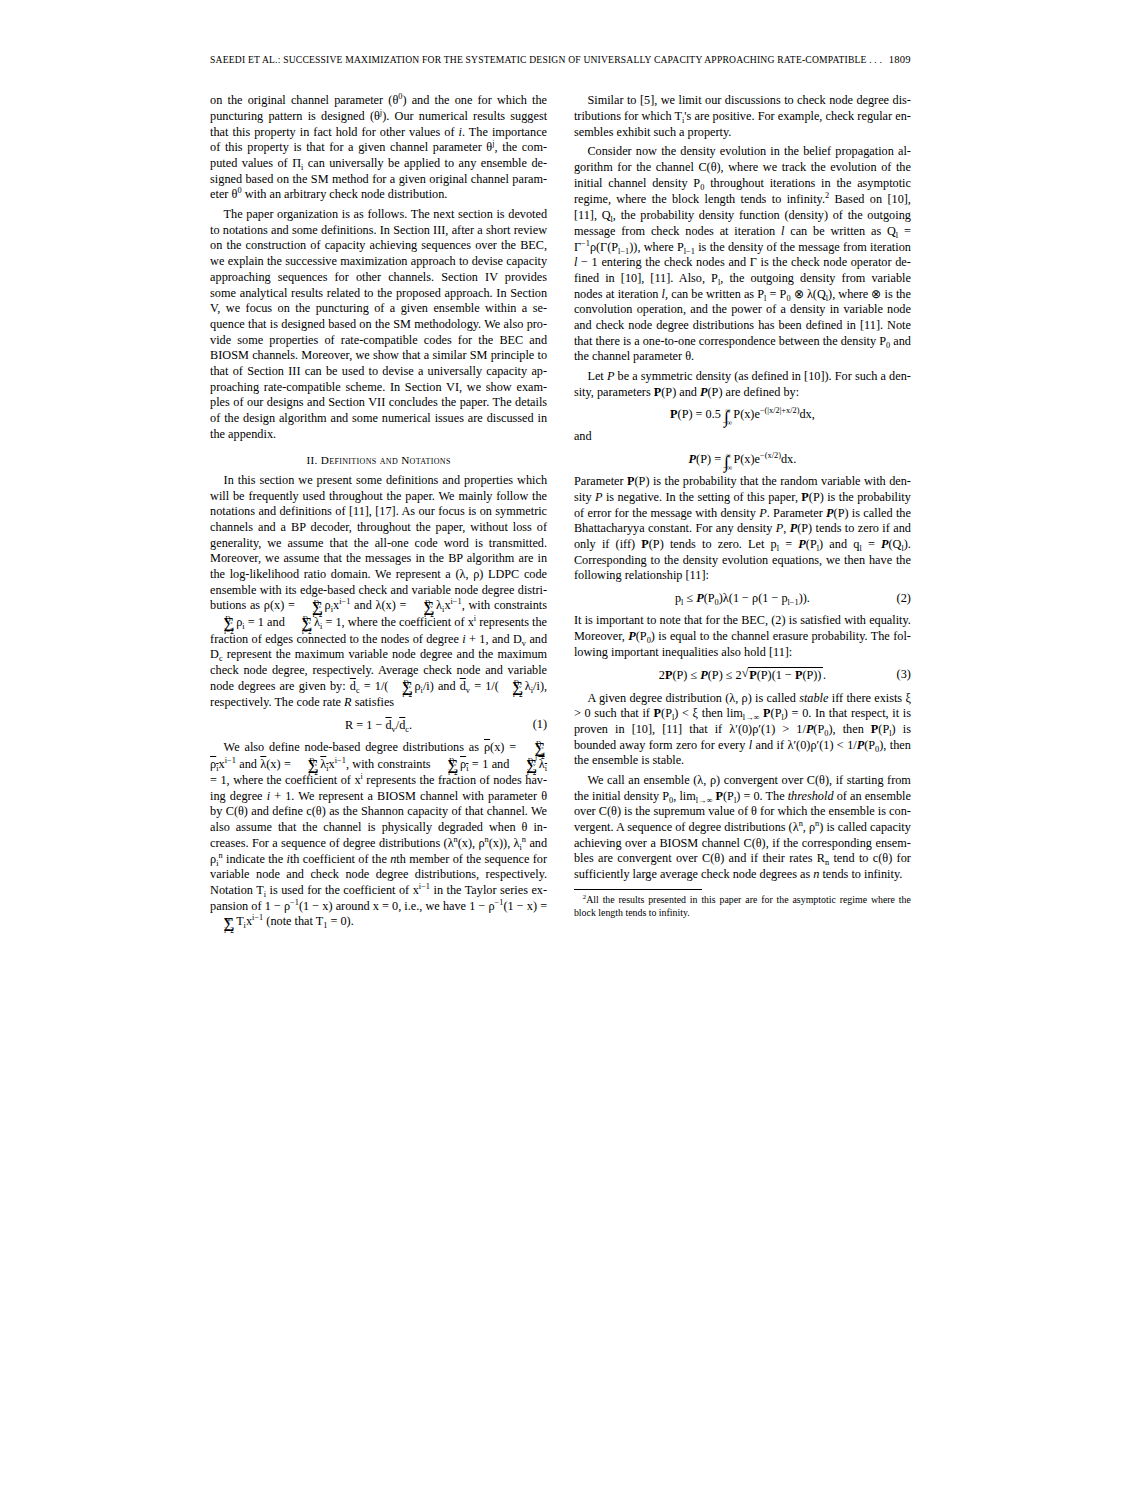SAEEDI et al.: SUCCESSIVE MAXIMIZATION FOR THE SYSTEMATIC DESIGN OF UNIVERSALLY CAPACITY APPROACHING RATE-COMPATIBLE . . . 1809
on the original channel parameter (θ0) and the one for which the puncturing pattern is designed (θj). Our numerical results suggest that this property in fact hold for other values of i. The importance of this property is that for a given channel parameter θj, the computed values of Πi can universally be applied to any ensemble designed based on the SM method for a given original channel parameter θ0 with an arbitrary check node distribution.
The paper organization is as follows. The next section is devoted to notations and some definitions. In Section III, after a short review on the construction of capacity achieving sequences over the BEC, we explain the successive maximization approach to devise capacity approaching sequences for other channels. Section IV provides some analytical results related to the proposed approach. In Section V, we focus on the puncturing of a given ensemble within a sequence that is designed based on the SM methodology. We also provide some properties of rate-compatible codes for the BEC and BIOSM channels. Moreover, we show that a similar SM principle to that of Section III can be used to devise a universally capacity approaching rate-compatible scheme. In Section VI, we show examples of our designs and Section VII concludes the paper. The details of the design algorithm and some numerical issues are discussed in the appendix.
II. Definitions and Notations
In this section we present some definitions and properties which will be frequently used throughout the paper. We mainly follow the notations and definitions of [11], [17]. As our focus is on symmetric channels and a BP decoder, throughout the paper, without loss of generality, we assume that the all-one code word is transmitted. Moreover, we assume that the messages in the BP algorithm are in the log-likelihood ratio domain. We represent a (λ, ρ) LDPC code ensemble with its edge-based check and variable node degree distributions as ρ(x) = ΣDc i=2ρixi−1 and λ(x) = ΣDv i=2λixi−1, with constraints ΣDc i=2ρi = 1 and ΣDv i=2λi = 1, where the coefficient of xi represents the fraction of edges connected to the nodes of degree i + 1, and Dv and Dc represent the maximum variable node degree and the maximum check node degree, respectively. Average check node and variable node degrees are given by: dc = 1/(ΣDc i=2ρi/i) and dv = 1/(ΣDv i=2λi/i), respectively. The code rate R satisfies
R = 1 − dv/dc. (1)
We also define node-based degree distributions as ρ(x) = ΣDc j=2 ρixi−1 and λ(x) = ΣDv i=2 λixi−1, with constraints ΣDc i=2 ρi = 1 and ΣDv i=2 λi = 1, where the coefficient of xi represents the fraction of nodes having degree i + 1. We represent a BIOSM channel with parameter θ by C(θ) and define c(θ) as the Shannon capacity of that channel. We also assume that the channel is physically degraded when θ increases. For a sequence of degree distributions (λn(x), ρn(x)), λin and ρin indicate the ith coefficient of the nth member of the sequence for variable node and check node degree distributions, respectively. Notation Ti is used for the coefficient of xi−1 in the Taylor series expansion of 1 − ρ−1(1 − x) around x = 0, i.e., we have 1 − ρ−1(1 − x) = Σ∞i=2 Tixi−1 (note that T1 = 0).
Similar to [5], we limit our discussions to check node degree distributions for which Ti's are positive. For example, check regular ensembles exhibit such a property.
Consider now the density evolution in the belief propagation algorithm for the channel C(θ), where we track the evolution of the initial channel density P0 throughout iterations in the asymptotic regime, where the block length tends to infinity.2 Based on [10], [11], Ql, the probability density function (density) of the outgoing message from check nodes at iteration l can be written as Ql = Γ−1ρ(Γ(Pl−1)), where Pl−1 is the density of the message from iteration l − 1 entering the check nodes and Γ is the check node operator defined in [10], [11]. Also, Pl, the outgoing density from variable nodes at iteration l, can be written as Pl = P0 ⊗ λ(Ql), where ⊗ is the convolution operation, and the power of a density in variable node and check node degree distributions has been defined in [11]. Note that there is a one-to-one correspondence between the density P0 and the channel parameter θ.
Let P be a symmetric density (as defined in [10]). For such a density, parameters P(P) and P(P) are defined by:
P(P) = 0.5 ∫∞−∞ P(x)e−(|x/2|+x/2)dx,
and
P(P) = ∫∞−∞ P(x)e−(x/2)dx.
Parameter P(P) is the probability that the random variable with density P is negative. In the setting of this paper, P(P) is the probability of error for the message with density P. Parameter P(P) is called the Bhattacharyya constant. For any density P, P(P) tends to zero if and only if (iff) P(P) tends to zero. Let pl = P(Pl) and ql = P(Ql). Corresponding to the density evolution equations, we then have the following relationship [11]:
pl ≤ P(P0)λ(1 − ρ(1 − pl−1)). (2)
It is important to note that for the BEC, (2) is satisfied with equality. Moreover, P(P0) is equal to the channel erasure probability. The following important inequalities also hold [11]:
2P(P) ≤ P(P) ≤ 2P(P)(1 − P(P)). (3)
A given degree distribution (λ, ρ) is called stable iff there exists ξ > 0 such that if P(Pl) < ξ then liml→∞ P(Pl) = 0. In that respect, it is proven in [10], [11] that if λ′(0)ρ′(1) > 1/P(P0), then P(Pl) is bounded away form zero for every l and if λ′(0)ρ′(1) < 1/P(P0), then the ensemble is stable.
We call an ensemble (λ, ρ) convergent over C(θ), if starting from the initial density P0, liml→∞ P(Pl) = 0. The threshold of an ensemble over C(θ) is the supremum value of θ for which the ensemble is convergent. A sequence of degree distributions (λn, ρn) is called capacity achieving over a BIOSM channel C(θ), if the corresponding ensembles are convergent over C(θ) and if their rates Rn tend to c(θ) for sufficiently large average check node degrees as n tends to infinity.
2 All the results presented in this paper are for the asymptotic regime where the block length tends to infinity.